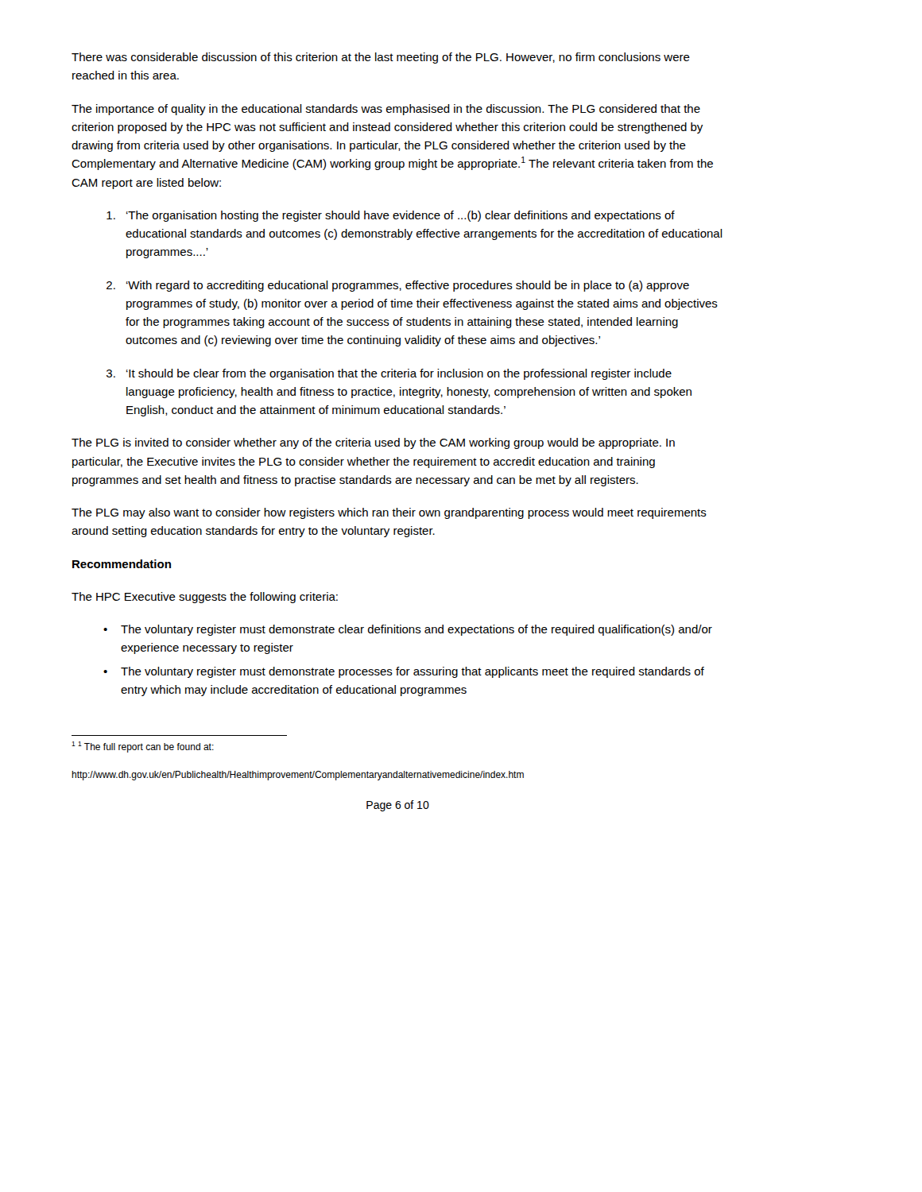There was considerable discussion of this criterion at the last meeting of the PLG. However, no firm conclusions were reached in this area.
The importance of quality in the educational standards was emphasised in the discussion. The PLG considered that the criterion proposed by the HPC was not sufficient and instead considered whether this criterion could be strengthened by drawing from criteria used by other organisations. In particular, the PLG considered whether the criterion used by the Complementary and Alternative Medicine (CAM) working group might be appropriate.1 The relevant criteria taken from the CAM report are listed below:
‘The organisation hosting the register should have evidence of ...(b) clear definitions and expectations of educational standards and outcomes (c) demonstrably effective arrangements for the accreditation of educational programmes....’
‘With regard to accrediting educational programmes, effective procedures should be in place to (a) approve programmes of study, (b) monitor over a period of time their effectiveness against the stated aims and objectives for the programmes taking account of the success of students in attaining these stated, intended learning outcomes and (c) reviewing over time the continuing validity of these aims and objectives.’
‘It should be clear from the organisation that the criteria for inclusion on the professional register include language proficiency, health and fitness to practice, integrity, honesty, comprehension of written and spoken English, conduct and the attainment of minimum educational standards.’
The PLG is invited to consider whether any of the criteria used by the CAM working group would be appropriate. In particular, the Executive invites the PLG to consider whether the requirement to accredit education and training programmes and set health and fitness to practise standards are necessary and can be met by all registers.
The PLG may also want to consider how registers which ran their own grandparenting process would meet requirements around setting education standards for entry to the voluntary register.
Recommendation
The HPC Executive suggests the following criteria:
The voluntary register must demonstrate clear definitions and expectations of the required qualification(s) and/or experience necessary to register
The voluntary register must demonstrate processes for assuring that applicants meet the required standards of entry which may include accreditation of educational programmes
1 1 The full report can be found at:
http://www.dh.gov.uk/en/Publichealth/Healthimprovement/Complementaryandalternativemedicine/index.htm
Page 6 of 10